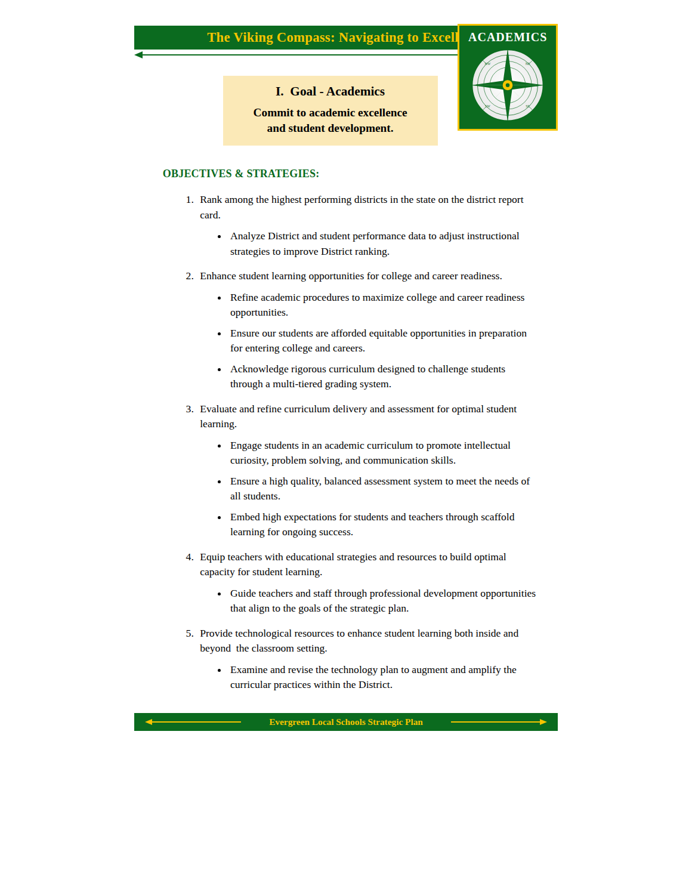The Viking Compass: Navigating to Excellence
ACADEMICS
N S W E NW NE SW SE
I. Goal - Academics
Commit to academic excellence
and student development.
OBJECTIVES & STRATEGIES:
Rank among the highest performing districts in the state on the district report card.
Analyze District and student performance data to adjust instructional strategies to improve District ranking.
Enhance student learning opportunities for college and career readiness.
Refine academic procedures to maximize college and career readiness opportunities.
Ensure our students are afforded equitable opportunities in preparation for entering college and careers.
Acknowledge rigorous curriculum designed to challenge students through a multi-tiered grading system.
Evaluate and refine curriculum delivery and assessment for optimal student learning.
Engage students in an academic curriculum to promote intellectual curiosity, problem solving, and communication skills.
Ensure a high quality, balanced assessment system to meet the needs of all students.
Embed high expectations for students and teachers through scaffold learning for ongoing success.
Equip teachers with educational strategies and resources to build optimal capacity for student learning.
Guide teachers and staff through professional development opportunities that align to the goals of the strategic plan.
Provide technological resources to enhance student learning both inside and beyond the classroom setting.
Examine and revise the technology plan to augment and amplify the curricular practices within the District.
Evergreen Local Schools Strategic Plan